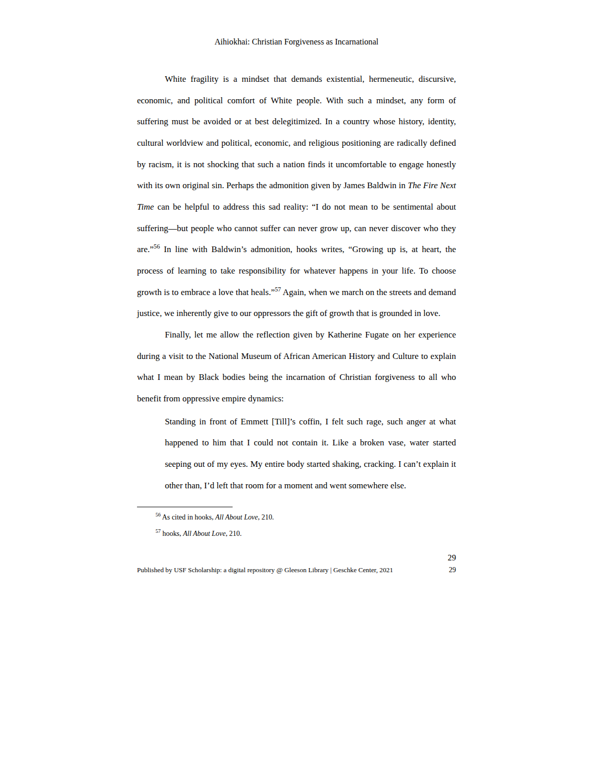Aihiokhai: Christian Forgiveness as Incarnational
White fragility is a mindset that demands existential, hermeneutic, discursive, economic, and political comfort of White people. With such a mindset, any form of suffering must be avoided or at best delegitimized. In a country whose history, identity, cultural worldview and political, economic, and religious positioning are radically defined by racism, it is not shocking that such a nation finds it uncomfortable to engage honestly with its own original sin. Perhaps the admonition given by James Baldwin in The Fire Next Time can be helpful to address this sad reality: “I do not mean to be sentimental about suffering—but people who cannot suffer can never grow up, can never discover who they are.”56 In line with Baldwin’s admonition, hooks writes, “Growing up is, at heart, the process of learning to take responsibility for whatever happens in your life. To choose growth is to embrace a love that heals.”57 Again, when we march on the streets and demand justice, we inherently give to our oppressors the gift of growth that is grounded in love.
Finally, let me allow the reflection given by Katherine Fugate on her experience during a visit to the National Museum of African American History and Culture to explain what I mean by Black bodies being the incarnation of Christian forgiveness to all who benefit from oppressive empire dynamics:
Standing in front of Emmett [Till]’s coffin, I felt such rage, such anger at what happened to him that I could not contain it. Like a broken vase, water started seeping out of my eyes. My entire body started shaking, cracking. I can’t explain it other than, I’d left that room for a moment and went somewhere else.
56 As cited in hooks, All About Love, 210.
57 hooks, All About Love, 210.
29
Published by USF Scholarship: a digital repository @ Gleeson Library | Geschke Center, 2021 29